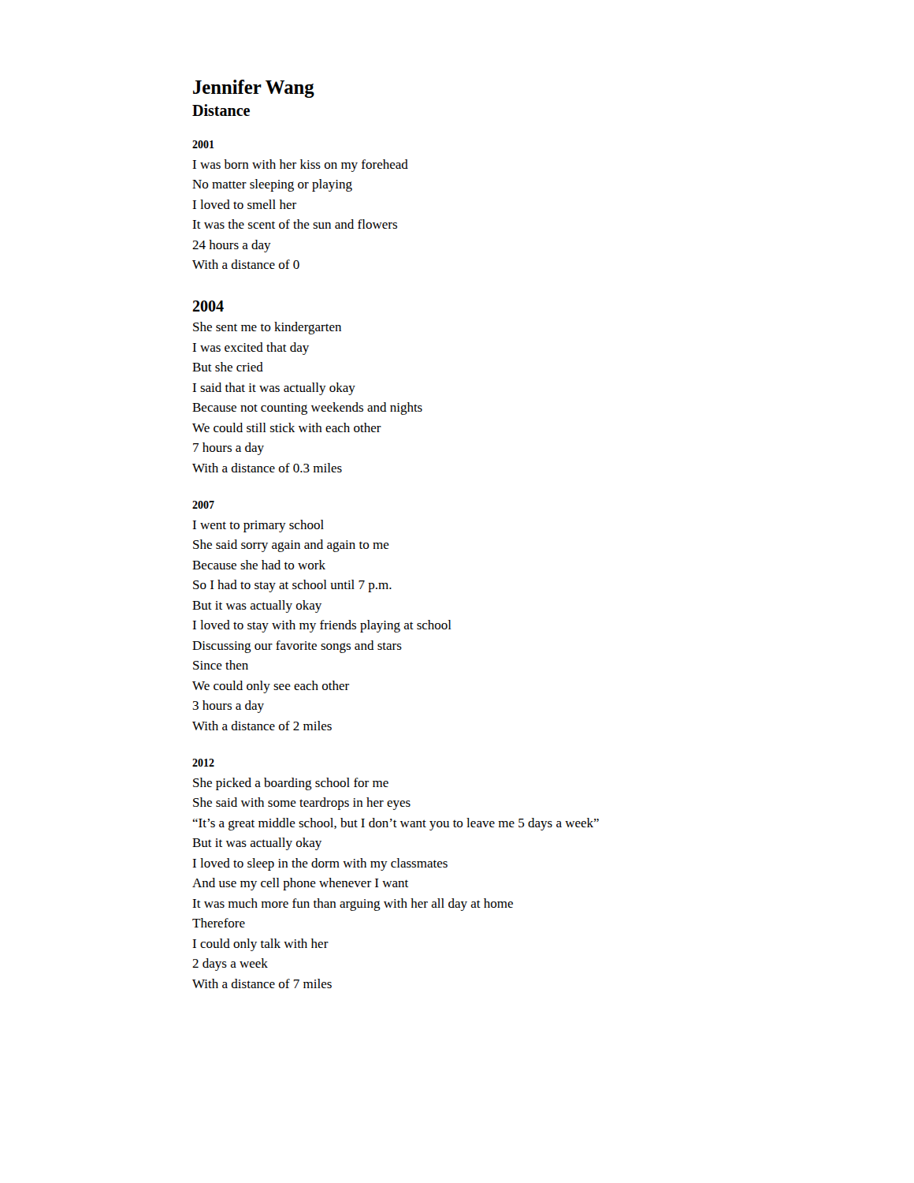Jennifer Wang
Distance
2001
I was born with her kiss on my forehead
No matter sleeping or playing
I loved to smell her
It was the scent of the sun and flowers
24 hours a day
With a distance of 0
2004
She sent me to kindergarten
I was excited that day
But she cried
I said that it was actually okay
Because not counting weekends and nights
We could still stick with each other
7 hours a day
With a distance of 0.3 miles
2007
I went to primary school
She said sorry again and again to me
Because she had to work
So I had to stay at school until 7 p.m.
But it was actually okay
I loved to stay with my friends playing at school
Discussing our favorite songs and stars
Since then
We could only see each other
3 hours a day
With a distance of 2 miles
2012
She picked a boarding school for me
She said with some teardrops in her eyes
“It’s a great middle school, but I don’t want you to leave me 5 days a week”
But it was actually okay
I loved to sleep in the dorm with my classmates
And use my cell phone whenever I want
It was much more fun than arguing with her all day at home
Therefore
I could only talk with her
2 days a week
With a distance of 7 miles